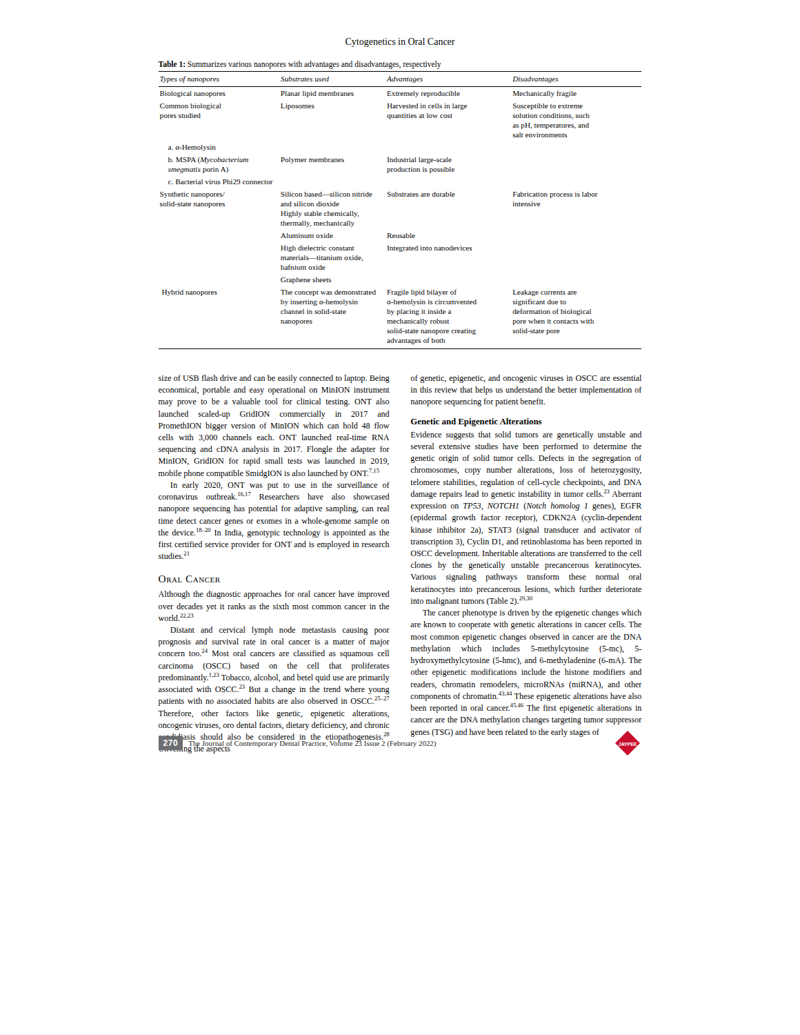Cytogenetics in Oral Cancer
Table 1: Summarizes various nanopores with advantages and disadvantages, respectively
| Types of nanopores | Substrates used | Advantages | Disadvantages |
| --- | --- | --- | --- |
| Biological nanopores | Planar lipid membranes | Extremely reproducible | Mechanically fragile |
| Common biological pores studied | Liposomes | Harvested in cells in large quantities at low cost | Susceptible to extreme solution conditions, such as pH, temperatures, and salt environments |
| a. α-Hemolysin | | | |
| b. MSPA ( Mycobacterium smegmatis porin A) | Polymer membranes | Industrial large-scale production is possible | |
| c. Bacterial virus Phi29 connector | | | |
| Synthetic nanopores/ solid-state nanopores | Silicon based—silicon nitride and silicon dioxide Highly stable chemically, thermally, mechanically | Substrates are durable | Fabrication process is labor intensive |
| | Aluminum oxide | Reusable | |
| | High dielectric constant materials—titanium oxide, hafnium oxide | Integrated into nanodevices | |
| | Graphene sheets | | |
| Hybrid nanopores | The concept was demonstrated by inserting α-hemolysin channel in solid-state nanopores | Fragile lipid bilayer of α-hemolysin is circumvented by placing it inside a mechanically robust solid-state nanopore creating advantages of both | Leakage currents are significant due to deformation of biological pore when it contacts with solid-state pore |
size of USB flash drive and can be easily connected to laptop. Being economical, portable and easy operational on MinION instrument may prove to be a valuable tool for clinical testing. ONT also launched scaled-up GridION commercially in 2017 and PromethION bigger version of MinION which can hold 48 flow cells with 3,000 channels each. ONT launched real-time RNA sequencing and cDNA analysis in 2017. Flongle the adapter for MinION, GridION for rapid small tests was launched in 2019, mobile phone compatible SmidgION is also launched by ONT.7,15
In early 2020, ONT was put to use in the surveillance of coronavirus outbreak.16,17 Researchers have also showcased nanopore sequencing has potential for adaptive sampling, can real time detect cancer genes or exomes in a whole-genome sample on the device.18–20 In India, genotypic technology is appointed as the first certified service provider for ONT and is employed in research studies.21
Oral Cancer
Although the diagnostic approaches for oral cancer have improved over decades yet it ranks as the sixth most common cancer in the world.22,23
Distant and cervical lymph node metastasis causing poor prognosis and survival rate in oral cancer is a matter of major concern too.24 Most oral cancers are classified as squamous cell carcinoma (OSCC) based on the cell that proliferates predominantly.1,23 Tobacco, alcohol, and betel quid use are primarily associated with OSCC.23 But a change in the trend where young patients with no associated habits are also observed in OSCC.25–27 Therefore, other factors like genetic, epigenetic alterations, oncogenic viruses, oro dental factors, dietary deficiency, and chronic candidiasis should also be considered in the etiopathogenesis.28 Unveiling the aspects
of genetic, epigenetic, and oncogenic viruses in OSCC are essential in this review that helps us understand the better implementation of nanopore sequencing for patient benefit.
Genetic and Epigenetic Alterations
Evidence suggests that solid tumors are genetically unstable and several extensive studies have been performed to determine the genetic origin of solid tumor cells. Defects in the segregation of chromosomes, copy number alterations, loss of heterozygosity, telomere stabilities, regulation of cell-cycle checkpoints, and DNA damage repairs lead to genetic instability in tumor cells.23 Aberrant expression on TP53, NOTCH1 (Notch homolog 1 genes), EGFR (epidermal growth factor receptor), CDKN2A (cyclin-dependent kinase inhibitor 2a), STAT3 (signal transducer and activator of transcription 3), Cyclin D1, and retinoblastoma has been reported in OSCC development. Inheritable alterations are transferred to the cell clones by the genetically unstable precancerous keratinocytes. Various signaling pathways transform these normal oral keratinocytes into precancerous lesions, which further deteriorate into malignant tumors (Table 2).29,30
The cancer phenotype is driven by the epigenetic changes which are known to cooperate with genetic alterations in cancer cells. The most common epigenetic changes observed in cancer are the DNA methylation which includes 5-methylcytosine (5-mc), 5-hydroxymethylcytosine (5-hmc), and 6-methyladenine (6-mA). The other epigenetic modifications include the histone modifiers and readers, chromatin remodelers, microRNAs (miRNA), and other components of chromatin.43,44 These epigenetic alterations have also been reported in oral cancer.45,46 The first epigenetic alterations in cancer are the DNA methylation changes targeting tumor suppressor genes (TSG) and have been related to the early stages of
270 The Journal of Contemporary Dental Practice, Volume 23 Issue 2 (February 2022)
JAYPEE